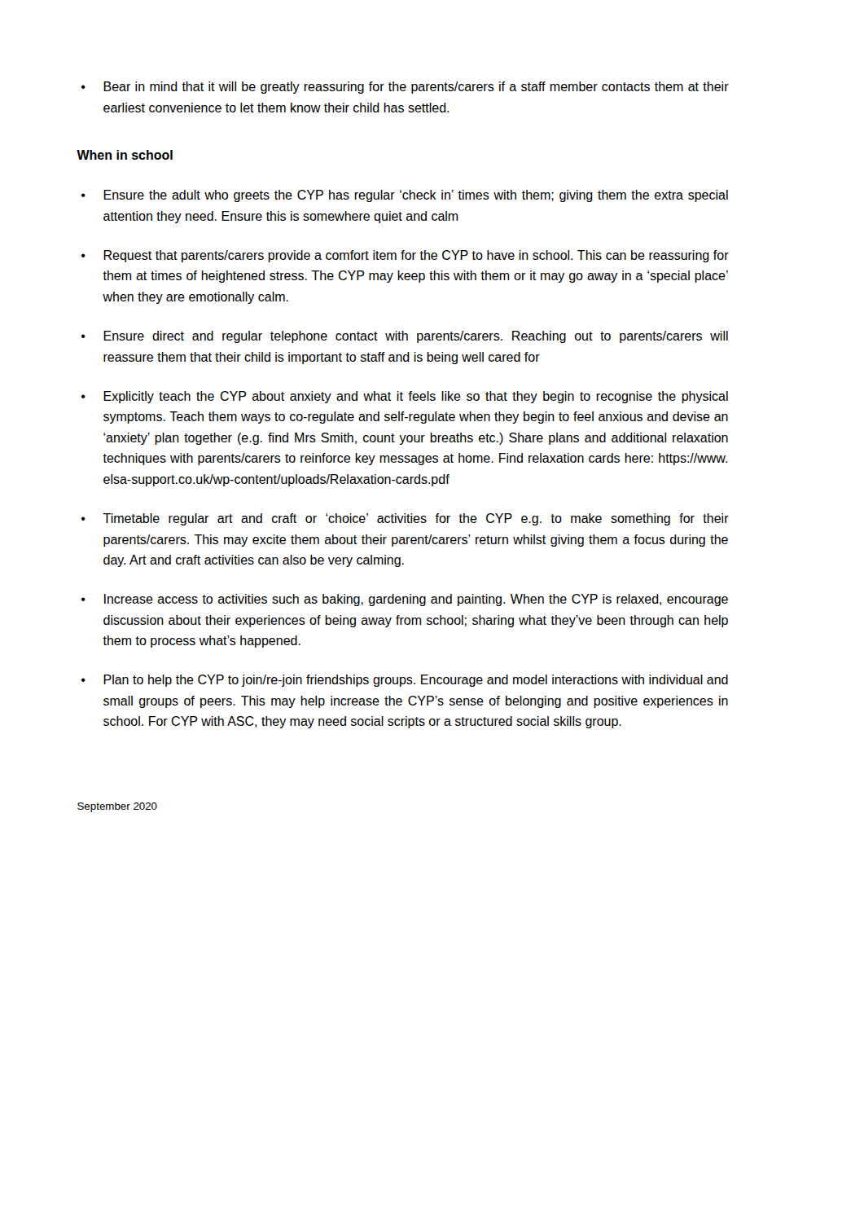Bear in mind that it will be greatly reassuring for the parents/carers if a staff member contacts them at their earliest convenience to let them know their child has settled.
When in school
Ensure the adult who greets the CYP has regular ‘check in’ times with them; giving them the extra special attention they need. Ensure this is somewhere quiet and calm
Request that parents/carers provide a comfort item for the CYP to have in school. This can be reassuring for them at times of heightened stress. The CYP may keep this with them or it may go away in a ‘special place’ when they are emotionally calm.
Ensure direct and regular telephone contact with parents/carers. Reaching out to parents/carers will reassure them that their child is important to staff and is being well cared for
Explicitly teach the CYP about anxiety and what it feels like so that they begin to recognise the physical symptoms. Teach them ways to co-regulate and self-regulate when they begin to feel anxious and devise an ‘anxiety’ plan together (e.g. find Mrs Smith, count your breaths etc.) Share plans and additional relaxation techniques with parents/carers to reinforce key messages at home. Find relaxation cards here: https://www.elsa-support.co.uk/wp-content/uploads/Relaxation-cards.pdf
Timetable regular art and craft or ‘choice’ activities for the CYP e.g. to make something for their parents/carers. This may excite them about their parent/carers’ return whilst giving them a focus during the day. Art and craft activities can also be very calming.
Increase access to activities such as baking, gardening and painting. When the CYP is relaxed, encourage discussion about their experiences of being away from school; sharing what they’ve been through can help them to process what’s happened.
Plan to help the CYP to join/re-join friendships groups. Encourage and model interactions with individual and small groups of peers. This may help increase the CYP’s sense of belonging and positive experiences in school. For CYP with ASC, they may need social scripts or a structured social skills group.
September 2020